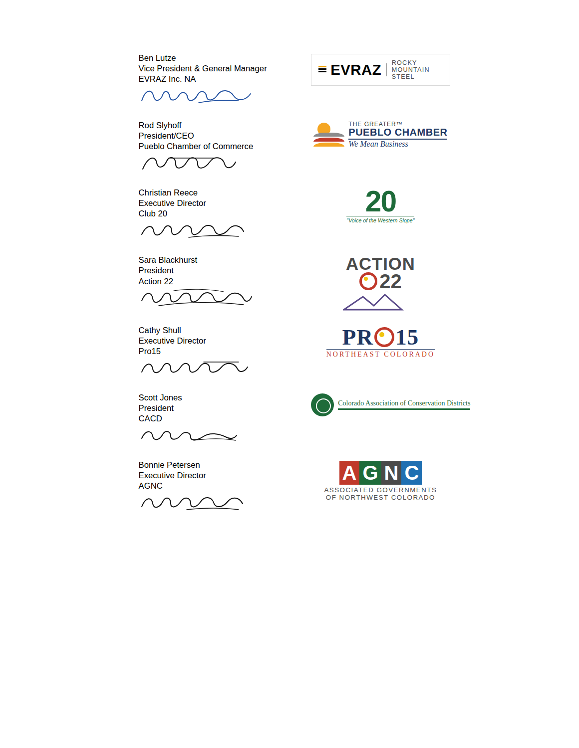Ben Lutze Vice President & General Manager EVRAZ Inc. NA
EVRAZ ROCKY MOUNTAIN STEEL
Rod Slyhoff President/CEO Pueblo Chamber of Commerce
THE GREATER™
PUEBLO CHAMBER
We Mean Business
Christian Reece Executive Director Club 20
20
"Voice of the Western Slope"
Sara Blackhurst President Action 22
ACTION
22
Cathy Shull Executive Director Pro15
PR 15
NORTHEAST COLORADO
Scott Jones President CACD
Colorado Association of Conservation Districts
Bonnie Petersen Executive Director AGNC
AGNC
ASSOCIATED GOVERNMENTS
OF NORTHWEST COLORADO